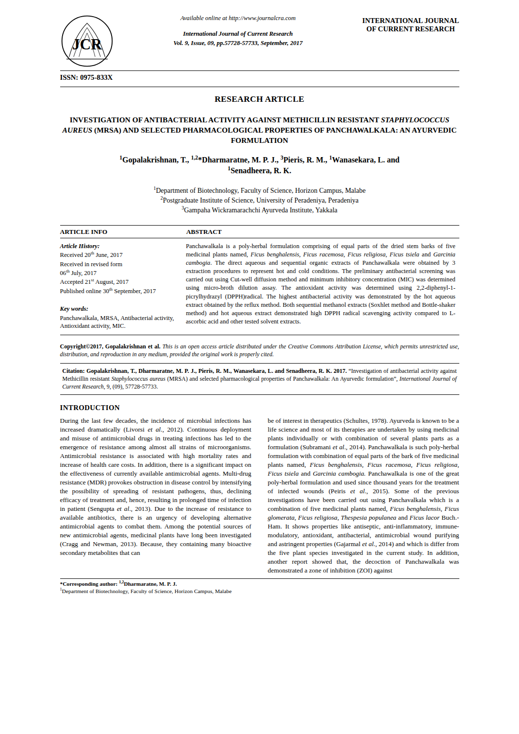JCR
Available online at http://www.journalcra.com
International Journal of Current Research
Vol. 9, Issue, 09, pp.57728-57733, September, 2017
INTERNATIONAL JOURNAL
OF CURRENT RESEARCH
ISSN: 0975-833X
RESEARCH ARTICLE
Investigation of Antibacterial Activity Against Methicillin Resistant Staphylococcus aureus (MRSA) and Selected Pharmacological Properties of Panchawalkala: An Ayurvedic Formulation
1Gopalakrishnan, T., 1,2*Dharmaratne, M. P. J., 3Pieris, R. M., 1Wanasekara, L. and
1Senadheera, R. K.
1Department of Biotechnology, Faculty of Science, Horizon Campus, Malabe
2Postgraduate Institute of Science, University of Peradeniya, Peradeniya
3Gampaha Wickramarachchi Ayurveda Institute, Yakkala
| ARTICLE INFO | ABSTRACT |
| --- | --- |
| Article History: Received 20 th June, 2017 Received in revised form 06 th July, 2017 Accepted 21 st August, 2017 Published online 30 th September, 2017 Key words: Panchawalkala, MRSA, Antibacterial activity, Antioxidant activity, MIC. | Panchawalkala is a poly-herbal formulation comprising of equal parts of the dried stem barks of five medicinal plants named, Ficus benghalensis, Ficus racemosa, Ficus religiosa, Ficus tsiela and Garcinia cambogia . The direct aqueous and sequential organic extracts of Panchawalkala were obtained by 3 extraction procedures to represent hot and cold conditions. The preliminary antibacterial screening was carried out using Cut-well diffusion method and minimum inhibitory concentration (MIC) was determined using micro-broth dilution assay. The antioxidant activity was determined using 2,2-diphenyl-1-picrylhydrazyl (DPPH)radical. The highest antibacterial activity was demonstrated by the hot aqueous extract obtained by the reflux method. Both sequential methanol extracts (Soxhlet method and Bottle-shaker method) and hot aqueous extract demonstrated high DPPH radical scavenging activity compared to L-ascorbic acid and other tested solvent extracts. |
Copyright©2017, Gopalakrishnan et al. This is an open access article distributed under the Creative Commons Attribution License, which permits unrestricted use, distribution, and reproduction in any medium, provided the original work is properly cited.
Citation: Gopalakrishnan, T., Dharmaratne, M. P. J., Pieris, R. M., Wanasekara, L. and Senadheera, R. K. 2017. “Investigation of antibacterial activity against Methicillin resistant Staphylococcus aureus (MRSA) and selected pharmacological properties of Panchawalkala: An Ayurvedic formulation”, International Journal of Current Research, 9, (09), 57728-57733.
INTRODUCTION
During the last few decades, the incidence of microbial infections has increased dramatically (Livorsi et al., 2012). Continuous deployment and misuse of antimicrobial drugs in treating infections has led to the emergence of resistance among almost all strains of microorganisms. Antimicrobial resistance is associated with high mortality rates and increase of health care costs. In addition, there is a significant impact on the effectiveness of currently available antimicrobial agents. Multi-drug resistance (MDR) provokes obstruction in disease control by intensifying the possibility of spreading of resistant pathogens, thus, declining efficacy of treatment and, hence, resulting in prolonged time of infection in patient (Sengupta et al., 2013). Due to the increase of resistance to available antibiotics, there is an urgency of developing alternative antimicrobial agents to combat them. Among the potential sources of new antimicrobial agents, medicinal plants have long been investigated (Cragg and Newman, 2013). Because, they containing many bioactive secondary metabolites that can
be of interest in therapeutics (Schultes, 1978). Ayurveda is known to be a life science and most of its therapies are undertaken by using medicinal plants individually or with combination of several plants parts as a formulation (Subramani et al., 2014). Panchawalkala is such poly-herbal formulation with combination of equal parts of the bark of five medicinal plants named, Ficus benghalensis, Ficus racemosa, Ficus religiosa, Ficus tsiela and Garcinia cambogia. Panchawalkala is one of the great poly-herbal formulation and used since thousand years for the treatment of infected wounds (Peiris et al., 2015). Some of the previous investigations have been carried out using Panchavalkala which is a combination of five medicinal plants named, Ficus benghalensis, Ficus glomerata, Ficus religiosa, Thespesia populanea and Ficus lacor Buch.-Ham. It shows properties like antiseptic, anti-inflammatory, immune-modulatory, antioxidant, antibacterial, antimicrobial wound purifying and astringent properties (Gajarmal et al., 2014) and which is differ from the five plant species investigated in the current study. In addition, another report showed that, the decoction of Panchawalkala was demonstrated a zone of inhibition (ZOI) against
*Corresponding author: 1,2Dharmaratne, M. P. J.
1Department of Biotechnology, Faculty of Science, Horizon Campus, Malabe